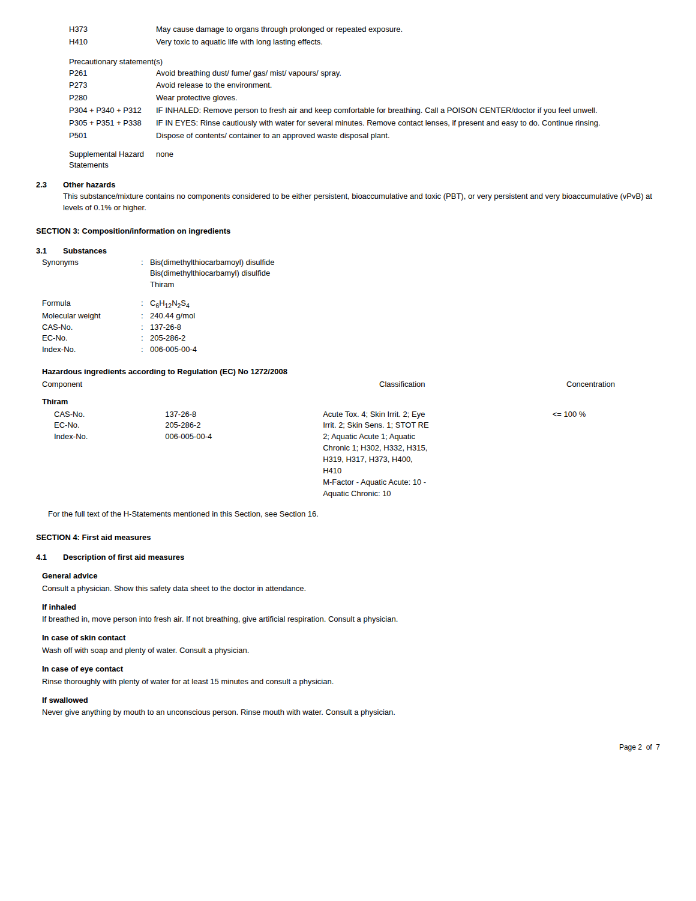H373
May cause damage to organs through prolonged or repeated exposure.
H410
Very toxic to aquatic life with long lasting effects.
Precautionary statement(s)
P261
Avoid breathing dust/ fume/ gas/ mist/ vapours/ spray.
P273
Avoid release to the environment.
P280
Wear protective gloves.
P304 + P340 + P312
IF INHALED: Remove person to fresh air and keep comfortable for breathing. Call a POISON CENTER/doctor if you feel unwell.
P305 + P351 + P338
IF IN EYES: Rinse cautiously with water for several minutes. Remove contact lenses, if present and easy to do. Continue rinsing.
P501
Dispose of contents/ container to an approved waste disposal plant.
Supplemental Hazard Statements
none
2.3
Other hazards
This substance/mixture contains no components considered to be either persistent, bioaccumulative and toxic (PBT), or very persistent and very bioaccumulative (vPvB) at levels of 0.1% or higher.
SECTION 3: Composition/information on ingredients
3.1
Substances
Synonyms
:
Bis(dimethylthiocarbamoyl) disulfide
Bis(dimethylthiocarbamyl) disulfide
Thiram
Formula
:
C6 H12 N2 S4
Molecular weight
:
240.44 g/mol
CAS-No.
:
137-26-8
EC-No.
:
205-286-2
Index-No.
:
006-005-00-4
Hazardous ingredients according to Regulation (EC) No 1272/2008
| Component | | Classification | Concentration |
Thiram
| CAS-No. | 137-26-8 | Acute Tox. 4; Skin Irrit. 2; Eye | <= 100 % |
| EC-No. | 205-286-2 | Irrit. 2; Skin Sens. 1; STOT RE | |
| Index-No. | 006-005-00-4 | 2; Aquatic Acute 1; Aquatic | |
| | | Chronic 1; H302, H332, H315, | |
| | | H319, H317, H373, H400, | |
| | | H410 | |
| | | M-Factor - Aquatic Acute: 10 - | |
| | | Aquatic Chronic: 10 | |
For the full text of the H-Statements mentioned in this Section, see Section 16.
SECTION 4: First aid measures
4.1
Description of first aid measures
General advice
Consult a physician. Show this safety data sheet to the doctor in attendance.
If inhaled
If breathed in, move person into fresh air. If not breathing, give artificial respiration. Consult a physician.
In case of skin contact
Wash off with soap and plenty of water. Consult a physician.
In case of eye contact
Rinse thoroughly with plenty of water for at least 15 minutes and consult a physician.
If swallowed
Never give anything by mouth to an unconscious person. Rinse mouth with water. Consult a physician.
Page 2 of 7